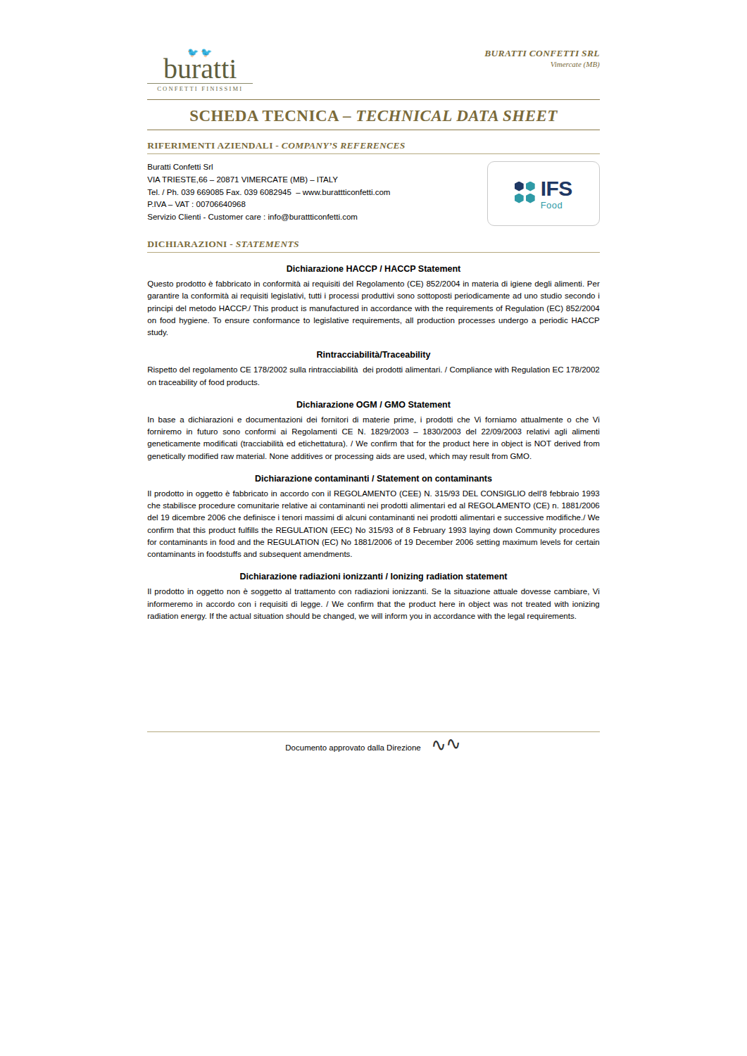🐦 🐦
buratti
CONFETTI FINISSIMI
BURATTI CONFETTI SRL
Vimercate (MB)
SCHEDA TECNICA – TECHNICAL DATA SHEET
RIFERIMENTI AZIENDALI - COMPANY’S REFERENCES
Buratti Confetti Srl
VIA TRIESTE,66 – 20871 VIMERCATE (MB) – ITALY
Tel. / Ph. 039 669085 Fax. 039 6082945 – www.burattticonfetti.com
P.IVA – VAT : 00706640968
Servizio Clienti - Customer care : info@burattticonfetti.com
IFS
Food
DICHIARAZIONI - STATEMENTS
Dichiarazione HACCP / HACCP Statement
Questo prodotto è fabbricato in conformità ai requisiti del Regolamento (CE) 852/2004 in materia di igiene degli alimenti. Per garantire la conformità ai requisiti legislativi, tutti i processi produttivi sono sottoposti periodicamente ad uno studio secondo i principi del metodo HACCP./ This product is manufactured in accordance with the requirements of Regulation (EC) 852/2004 on food hygiene. To ensure conformance to legislative requirements, all production processes undergo a periodic HACCP study.
Rintracciabilità/Traceability
Rispetto del regolamento CE 178/2002 sulla rintracciabilità dei prodotti alimentari. / Compliance with Regulation EC 178/2002 on traceability of food products.
Dichiarazione OGM / GMO Statement
In base a dichiarazioni e documentazioni dei fornitori di materie prime, i prodotti che Vi forniamo attualmente o che Vi forniremo in futuro sono conformi ai Regolamenti CE N. 1829/2003 – 1830/2003 del 22/09/2003 relativi agli alimenti geneticamente modificati (tracciabilità ed etichettatura). / We confirm that for the product here in object is NOT derived from genetically modified raw material. None additives or processing aids are used, which may result from GMO.
Dichiarazione contaminanti / Statement on contaminants
Il prodotto in oggetto è fabbricato in accordo con il REGOLAMENTO (CEE) N. 315/93 DEL CONSIGLIO dell'8 febbraio 1993 che stabilisce procedure comunitarie relative ai contaminanti nei prodotti alimentari ed al REGOLAMENTO (CE) n. 1881/2006 del 19 dicembre 2006 che definisce i tenori massimi di alcuni contaminanti nei prodotti alimentari e successive modifiche./ We confirm that this product fulfills the REGULATION (EEC) No 315/93 of 8 February 1993 laying down Community procedures for contaminants in food and the REGULATION (EC) No 1881/2006 of 19 December 2006 setting maximum levels for certain contaminants in foodstuffs and subsequent amendments.
Dichiarazione radiazioni ionizzanti / Ionizing radiation statement
Il prodotto in oggetto non è soggetto al trattamento con radiazioni ionizzanti. Se la situazione attuale dovesse cambiare, Vi informeremo in accordo con i requisiti di legge. / We confirm that the product here in object was not treated with ionizing radiation energy. If the actual situation should be changed, we will inform you in accordance with the legal requirements.
Documento approvato dalla Direzione ∿∿